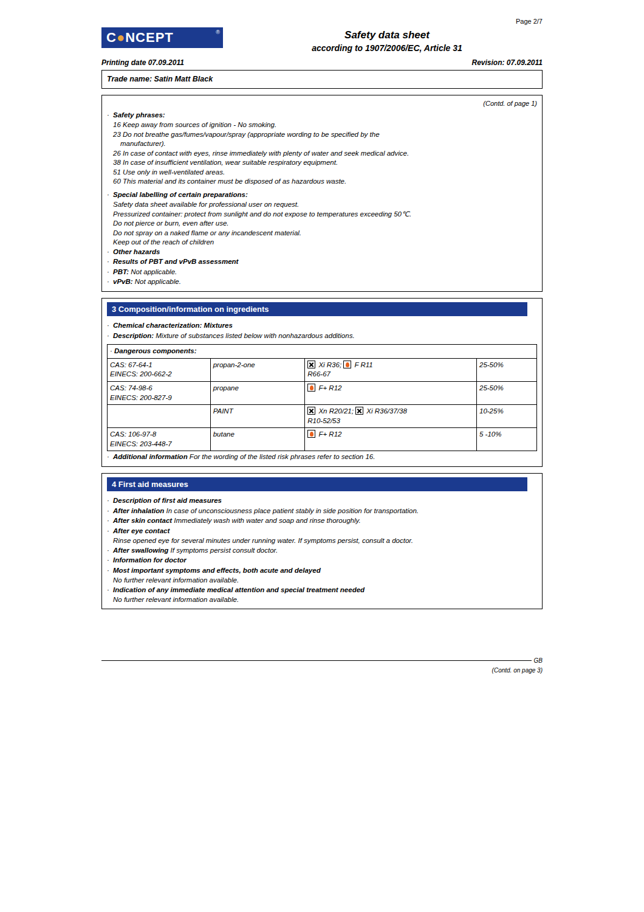Page 2/7
® C●NCEPT
Safety data sheet
according to 1907/2006/EC, Article 31
Printing date 07.09.2011 Revision: 07.09.2011
Trade name: Satin Matt Black
(Contd. of page 1)
Safety phrases:
16 Keep away from sources of ignition - No smoking.
23 Do not breathe gas/fumes/vapour/spray (appropriate wording to be specified by the
manufacturer).
26 In case of contact with eyes, rinse immediately with plenty of water and seek medical advice.
38 In case of insufficient ventilation, wear suitable respiratory equipment.
51 Use only in well-ventilated areas.
60 This material and its container must be disposed of as hazardous waste.
Special labelling of certain preparations:
Safety data sheet available for professional user on request.
Pressurized container: protect from sunlight and do not expose to temperatures exceeding 50℃.
Do not pierce or burn, even after use.
Do not spray on a naked flame or any incandescent material.
Keep out of the reach of children
Other hazards
Results of PBT and vPvB assessment
PBT: Not applicable.
vPvB: Not applicable.
3 Composition/information on ingredients
Chemical characterization: Mixtures
Description: Mixture of substances listed below with nonhazardous additions.
| · Dangerous components: |
| CAS: 67-64-1 EINECS: 200-662-2 | propan-2-one | Xi R36; F R11 R66-67 | 25-50% |
| CAS: 74-98-6 EINECS: 200-827-9 | propane | F+ R12 | 25-50% |
| | PAINT | Xn R20/21; Xi R36/37/38 R10-52/53 | 10-25% |
| CAS: 106-97-8 EINECS: 203-448-7 | butane | F+ R12 | 5 -10% |
Additional information For the wording of the listed risk phrases refer to section 16.
4 First aid measures
Description of first aid measures
After inhalation In case of unconsciousness place patient stably in side position for transportation.
After skin contact Immediately wash with water and soap and rinse thoroughly.
After eye contact
Rinse opened eye for several minutes under running water. If symptoms persist, consult a doctor.
After swallowing If symptoms persist consult doctor.
Information for doctor
Most important symptoms and effects, both acute and delayed
No further relevant information available.
Indication of any immediate medical attention and special treatment needed
No further relevant information available.
GB
(Contd. on page 3)